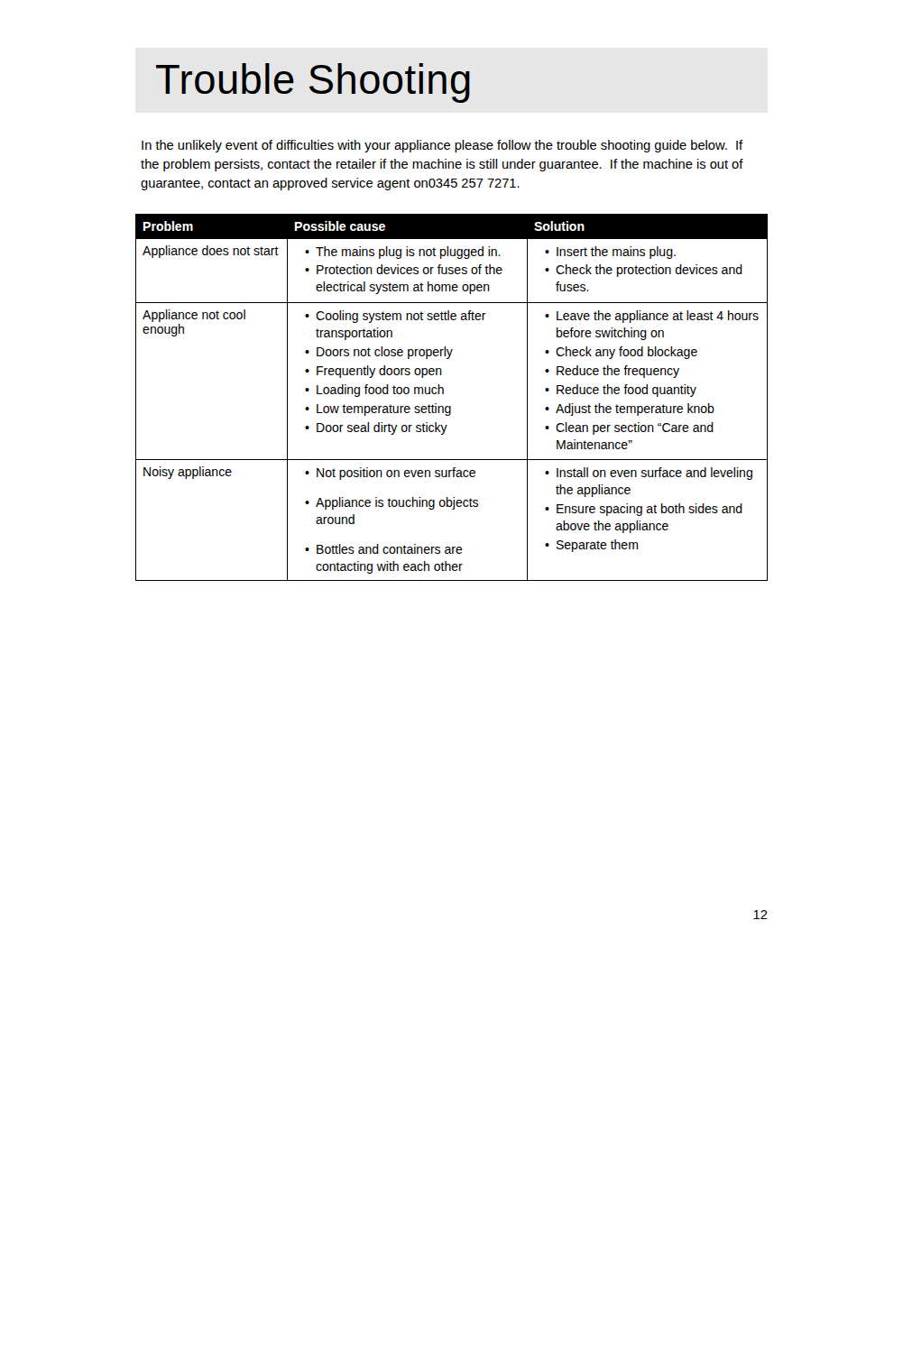Trouble Shooting
In the unlikely event of difficulties with your appliance please follow the trouble shooting guide below. If the problem persists, contact the retailer if the machine is still under guarantee. If the machine is out of guarantee, contact an approved service agent on0345 257 7271.
| Problem | Possible cause | Solution |
| --- | --- | --- |
| Appliance does not start | The mains plug is not plugged in. Protection devices or fuses of the electrical system at home open | Insert the mains plug. Check the protection devices and fuses. |
| Appliance not cool enough | Cooling system not settle after transportation Doors not close properly Frequently doors open Loading food too much Low temperature setting Door seal dirty or sticky | Leave the appliance at least 4 hours before switching on Check any food blockage Reduce the frequency Reduce the food quantity Adjust the temperature knob Clean per section “Care and Maintenance” |
| Noisy appliance | Not position on even surface Appliance is touching objects around Bottles and containers are contacting with each other | Install on even surface and leveling the appliance Ensure spacing at both sides and above the appliance Separate them |
12